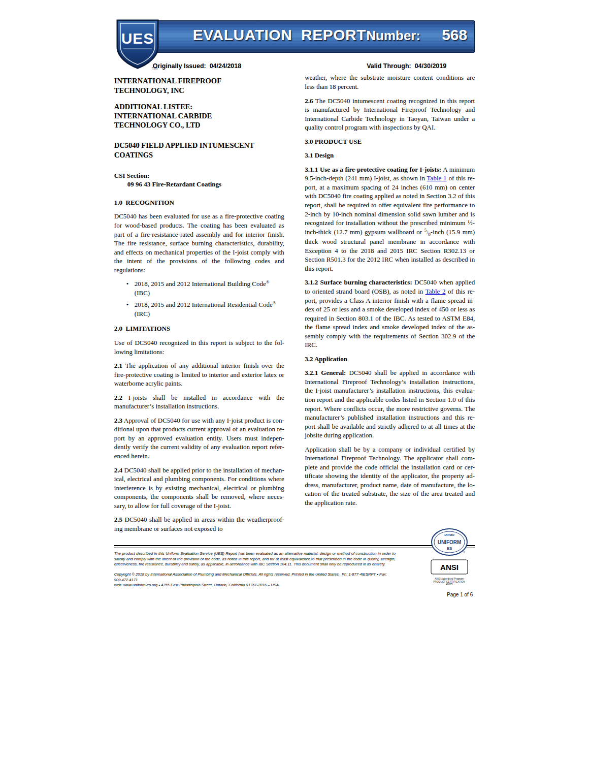EVALUATION REPORT
Number:568
UES
TM
Originally Issued: 04/24/2018
Valid Through: 04/30/2019
INTERNATIONAL FIREPROOF
TECHNOLOGY, INC
ADDITIONAL LISTEE:
INTERNATIONAL CARBIDE
TECHNOLOGY CO., LTD
DC5040 FIELD APPLIED INTUMESCENT COATINGS
CSI Section: 09 96 43 Fire-Retardant Coatings
1.0 RECOGNITION
DC5040 has been evaluated for use as a fire-protective coating for wood-based products. The coating has been evaluated as part of a fire-resistance-rated assembly and for interior finish. The fire resistance, surface burning characteristics, durability, and effects on mechanical properties of the I-joist comply with the intent of the provisions of the following codes and regulations:
2018, 2015 and 2012 International Building Code® (IBC)
2018, 2015 and 2012 International Residential Code® (IRC)
2.0 LIMITATIONS
Use of DC5040 recognized in this report is subject to the following limitations:
2.1 The application of any additional interior finish over the fire-protective coating is limited to interior and exterior latex or waterborne acrylic paints.
2.2 I-joists shall be installed in accordance with the manufacturer’s installation instructions.
2.3 Approval of DC5040 for use with any I-joist product is conditional upon that products current approval of an evaluation report by an approved evaluation entity. Users must independently verify the current validity of any evaluation report referenced herein.
2.4 DC5040 shall be applied prior to the installation of mechanical, electrical and plumbing components. For conditions where interference is by existing mechanical, electrical or plumbing components, the components shall be removed, where necessary, to allow for full coverage of the I-joist.
2.5 DC5040 shall be applied in areas within the weatherproofing membrane or surfaces not exposed to
weather, where the substrate moisture content conditions are less than 18 percent.
2.6 The DC5040 intumescent coating recognized in this report is manufactured by International Fireproof Technology and International Carbide Technology in Taoyan, Taiwan under a quality control program with inspections by QAI.
3.0 PRODUCT USE
3.1 Design
3.1.1 Use as a fire-protective coating for I-joists: A minimum 9.5-inch-depth (241 mm) I-joist, as shown in Table 1 of this report, at a maximum spacing of 24 inches (610 mm) on center with DC5040 fire coating applied as noted in Section 3.2 of this report, shall be required to offer equivalent fire performance to 2-inch by 10-inch nominal dimension solid sawn lumber and is recognized for installation without the prescribed minimum ½-inch-thick (12.7 mm) gypsum wallboard or 5/8-inch (15.9 mm) thick wood structural panel membrane in accordance with Exception 4 to the 2018 and 2015 IRC Section R302.13 or Section R501.3 for the 2012 IRC when installed as described in this report.
3.1.2 Surface burning characteristics: DC5040 when applied to oriented strand board (OSB), as noted in Table 2 of this report, provides a Class A interior finish with a flame spread index of 25 or less and a smoke developed index of 450 or less as required in Section 803.1 of the IBC. As tested to ASTM E84, the flame spread index and smoke developed index of the assembly comply with the requirements of Section 302.9 of the IRC.
3.2 Application
3.2.1 General: DC5040 shall be applied in accordance with International Fireproof Technology’s installation instructions, the I-joist manufacturer’s installation instructions, this evaluation report and the applicable codes listed in Section 1.0 of this report. Where conflicts occur, the more restrictive governs. The manufacturer’s published installation instructions and this report shall be available and strictly adhered to at all times at the jobsite during application.
Application shall be by a company or individual certified by International Fireproof Technology. The applicator shall complete and provide the code official the installation card or certificate showing the identity of the applicator, the property address, manufacturer, product name, date of manufacture, the location of the treated substrate, the size of the area treated and the application rate.
IAPMO UNIFORM ES ®
ANSI
ANSI Accredited Program
PRODUCT CERTIFICATION
#0675
The product described in this Uniform Evaluation Service (UES) Report has been evaluated as an alternative material, design or method of construction in order to satisfy and comply with the intent of the provision of the code, as noted in this report, and for at least equivalence to that prescribed in the code in quality, strength, effectiveness, fire resistance, durability and safely, as applicable, in accordance with IBC Section 104.11. This document shall only be reproduced in its entirety.
Copyright © 2018 by International Association of Plumbing and Mechanical Officials. All rights reserved. Printed in the United States. Ph: 1-877-4IESRPT • Fax: 909.472.4171
web: www.uniform-es.org • 4755 East Philadelphia Street, Ontario, California 91761-2816 – USA
Page 1 of 6